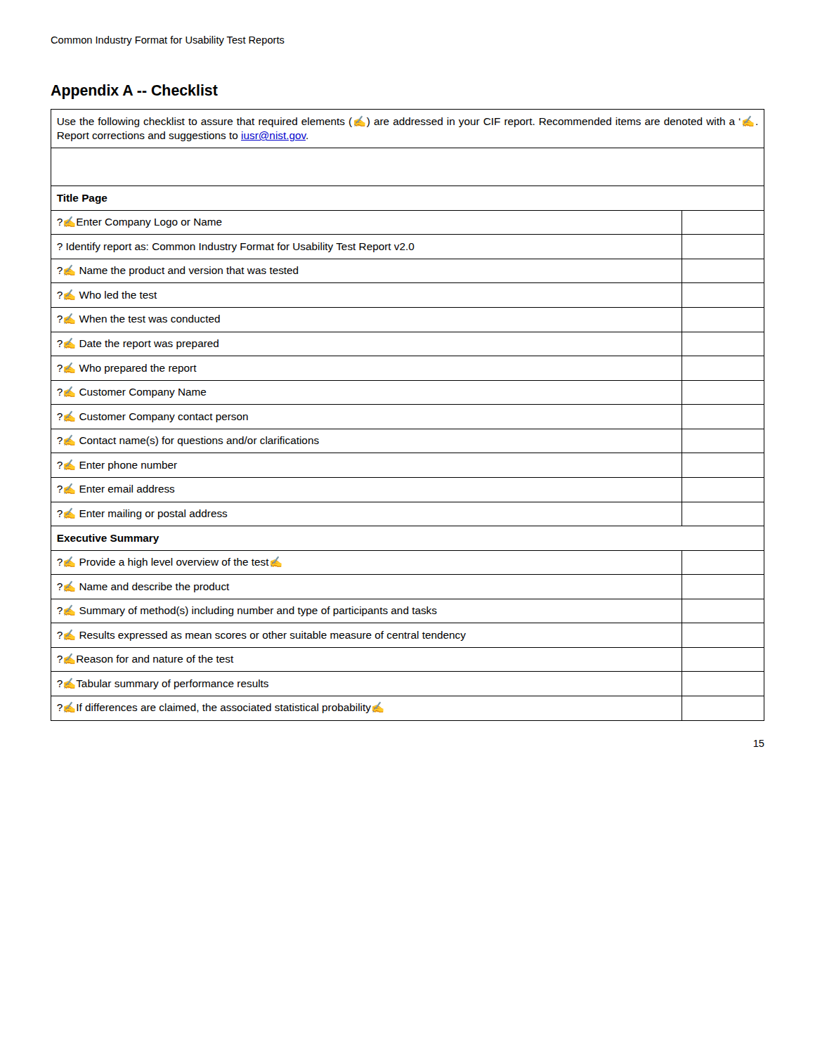Common Industry Format for Usability Test Reports
Appendix A -- Checklist
| Use the following checklist to assure that required elements ( ✍ ) are addressed in your CIF report. Recommended items are denoted with a ‘ ✍ . Report corrections and suggestions to iusr@nist.gov . |
| Title Page |
| ?✍ Enter Company Logo or Name | |
| ? Identify report as: Common Industry Format for Usability Test Report v2.0 | |
| ?✍ Name the product and version that was tested | |
| ?✍ Who led the test | |
| ?✍ When the test was conducted | |
| ?✍ Date the report was prepared | |
| ?✍ Who prepared the report | |
| ?✍ Customer Company Name | |
| ?✍ Customer Company contact person | |
| ?✍ Contact name(s) for questions and/or clarifications | |
| ?✍ Enter phone number | |
| ?✍ Enter email address | |
| ?✍ Enter mailing or postal address | |
| Executive Summary |
| ?✍ Provide a high level overview of the test ✍ | |
| ?✍ Name and describe the product | |
| ?✍ Summary of method(s) including number and type of participants and tasks | |
| ?✍ Results expressed as mean scores or other suitable measure of central tendency | |
| ?✍ Reason for and nature of the test | |
| ?✍ Tabular summary of performance results | |
| ?✍ If differences are claimed, the associated statistical probability ✍ | |
15